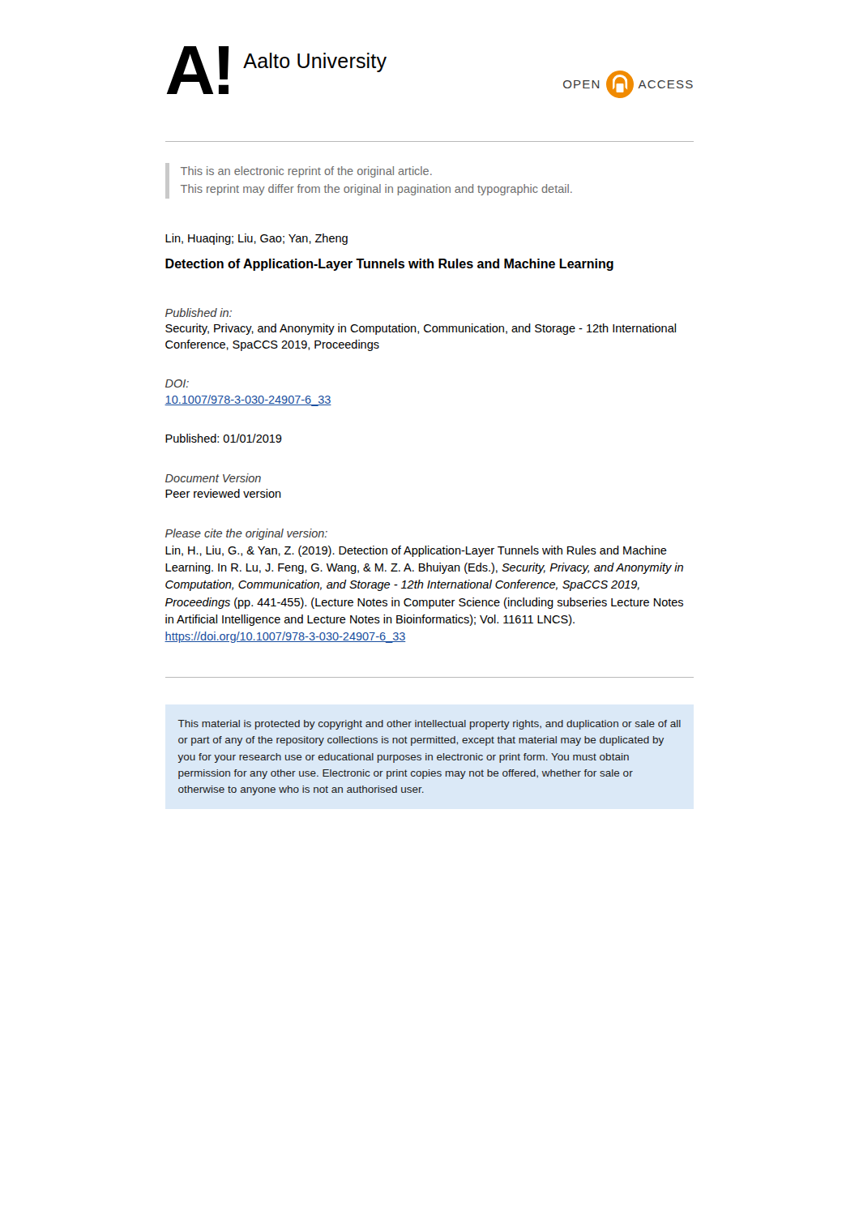A!
Aalto University
OPEN ACCESS
This is an electronic reprint of the original article.
This reprint may differ from the original in pagination and typographic detail.
Lin, Huaqing; Liu, Gao; Yan, Zheng
Detection of Application-Layer Tunnels with Rules and Machine Learning
Published in:
Security, Privacy, and Anonymity in Computation, Communication, and Storage - 12th International Conference, SpaCCS 2019, Proceedings
DOI:
10.1007/978-3-030-24907-6_33
Published: 01/01/2019
Document Version
Peer reviewed version
Please cite the original version:
Lin, H., Liu, G., & Yan, Z. (2019). Detection of Application-Layer Tunnels with Rules and Machine Learning. In R. Lu, J. Feng, G. Wang, & M. Z. A. Bhuiyan (Eds.), Security, Privacy, and Anonymity in Computation, Communication, and Storage - 12th International Conference, SpaCCS 2019, Proceedings (pp. 441-455). (Lecture Notes in Computer Science (including subseries Lecture Notes in Artificial Intelligence and Lecture Notes in Bioinformatics); Vol. 11611 LNCS). https://doi.org/10.1007/978-3-030-24907-6_33
This material is protected by copyright and other intellectual property rights, and duplication or sale of all or part of any of the repository collections is not permitted, except that material may be duplicated by you for your research use or educational purposes in electronic or print form. You must obtain permission for any other use. Electronic or print copies may not be offered, whether for sale or otherwise to anyone who is not an authorised user.